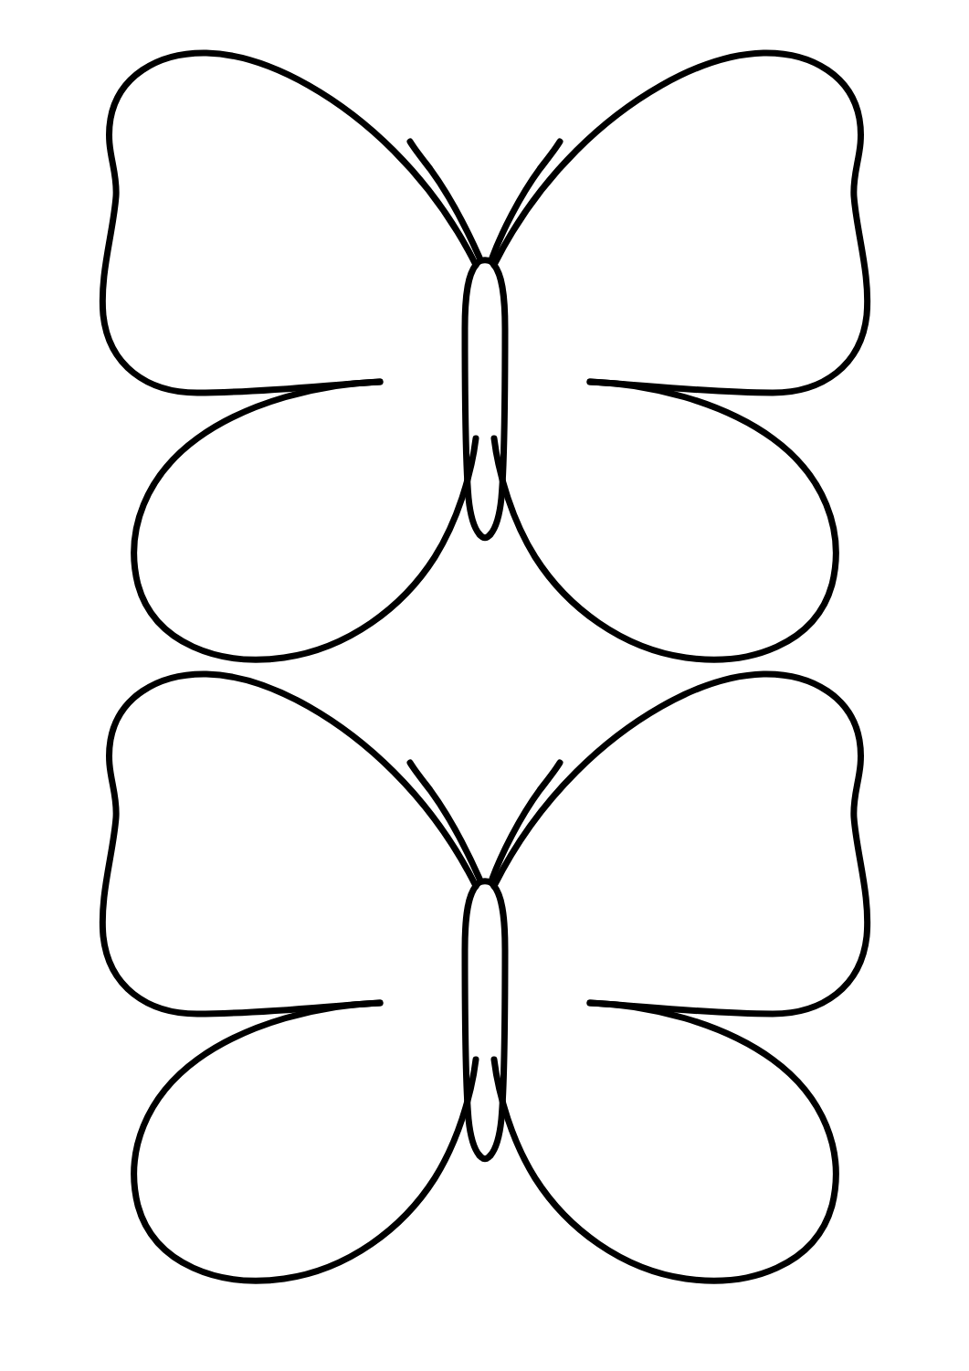Two butterfly outlines for coloring A black and white line drawing showing two identical butterfly outlines, one above the other, each with two large upper wings, two rounded lower wings, a narrow body and two curved antennae.
Two butterfly outlines arranged vertically on a blank page, suitable for coloring or cutting out.